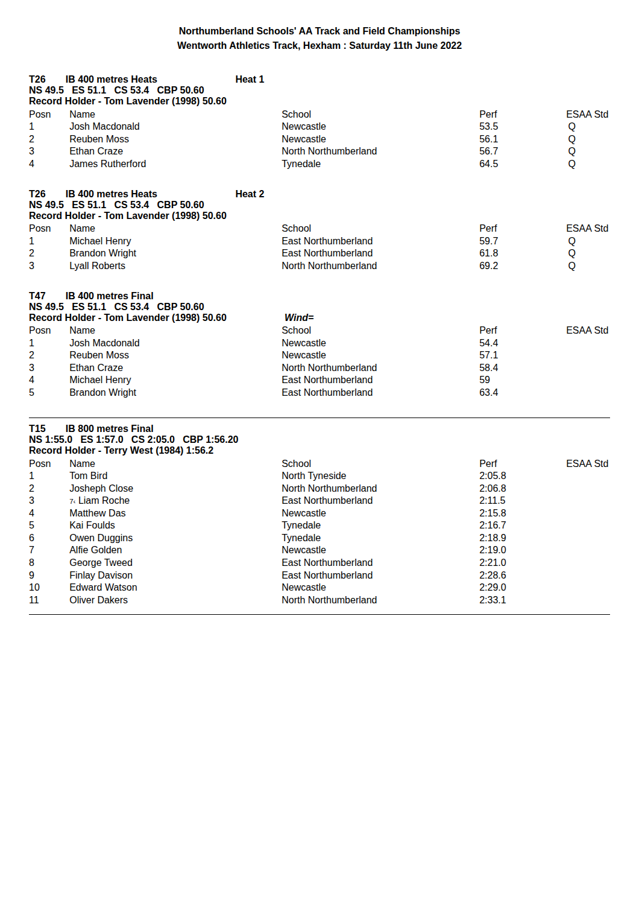Northumberland Schools' AA Track and Field Championships Wentworth Athletics Track, Hexham : Saturday 11th June 2022
T26 IB 400 metres Heats Heat 1
NS 49.5 ES 51.1 CS 53.4 CBP 50.60
Record Holder - Tom Lavender (1998) 50.60
| Posn | Name | School | Perf | ESAA Std |
| --- | --- | --- | --- | --- |
| 1 | Josh Macdonald | Newcastle | 53.5 | Q |
| 2 | Reuben Moss | Newcastle | 56.1 | Q |
| 3 | Ethan Craze | North Northumberland | 56.7 | Q |
| 4 | James Rutherford | Tynedale | 64.5 | Q |
T26 IB 400 metres Heats Heat 2
NS 49.5 ES 51.1 CS 53.4 CBP 50.60
Record Holder - Tom Lavender (1998) 50.60
| Posn | Name | School | Perf | ESAA Std |
| --- | --- | --- | --- | --- |
| 1 | Michael Henry | East Northumberland | 59.7 | Q |
| 2 | Brandon Wright | East Northumberland | 61.8 | Q |
| 3 | Lyall Roberts | North Northumberland | 69.2 | Q |
T47 IB 400 metres Final
NS 49.5 ES 51.1 CS 53.4 CBP 50.60
Record Holder - Tom Lavender (1998) 50.60 Wind=
| Posn | Name | School | Perf | ESAA Std |
| --- | --- | --- | --- | --- |
| 1 | Josh Macdonald | Newcastle | 54.4 | |
| 2 | Reuben Moss | Newcastle | 57.1 | |
| 3 | Ethan Craze | North Northumberland | 58.4 | |
| 4 | Michael Henry | East Northumberland | 59 | |
| 5 | Brandon Wright | East Northumberland | 63.4 | |
T15 IB 800 metres Final
NS 1:55.0 ES 1:57.0 CS 2:05.0 CBP 1:56.20
Record Holder - Terry West (1984) 1:56.2
| Posn | Name | School | Perf | ESAA Std |
| --- | --- | --- | --- | --- |
| 1 | Tom Bird | North Tyneside | 2:05.8 | |
| 2 | Josheph Close | North Northumberland | 2:06.8 | |
| 3 | 7‹ Liam Roche | East Northumberland | 2:11.5 | |
| 4 | Matthew Das | Newcastle | 2:15.8 | |
| 5 | Kai Foulds | Tynedale | 2:16.7 | |
| 6 | Owen Duggins | Tynedale | 2:18.9 | |
| 7 | Alfie Golden | Newcastle | 2:19.0 | |
| 8 | George Tweed | East Northumberland | 2:21.0 | |
| 9 | Finlay Davison | East Northumberland | 2:28.6 | |
| 10 | Edward Watson | Newcastle | 2:29.0 | |
| 11 | Oliver Dakers | North Northumberland | 2:33.1 | |